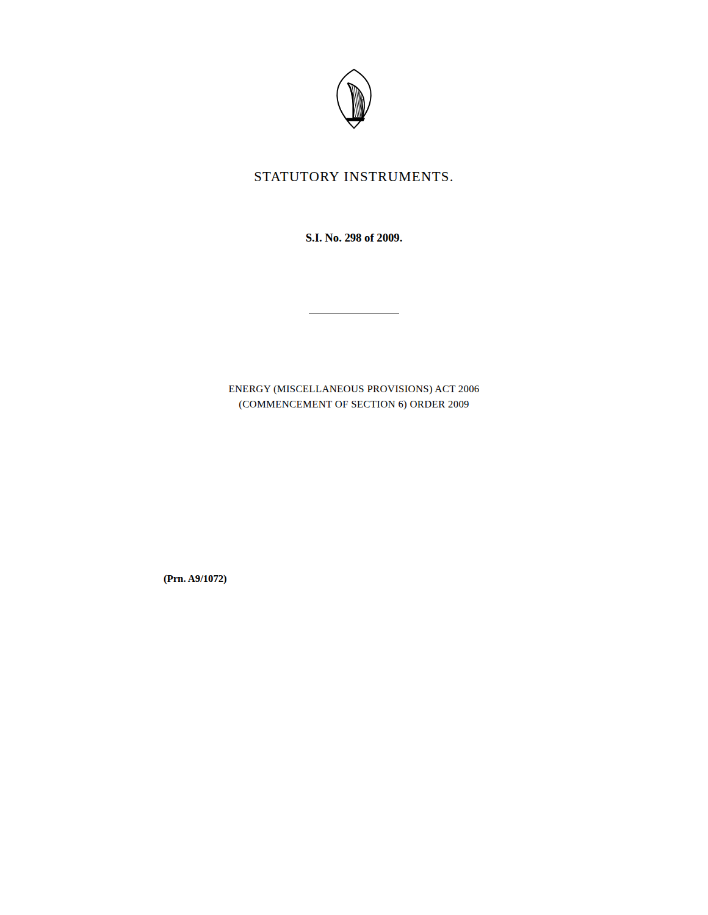STATUTORY INSTRUMENTS.
S.I. No. 298 of 2009.
ENERGY (MISCELLANEOUS PROVISIONS) ACT 2006
(COMMENCEMENT OF SECTION 6) ORDER 2009
(Prn. A9/1072)